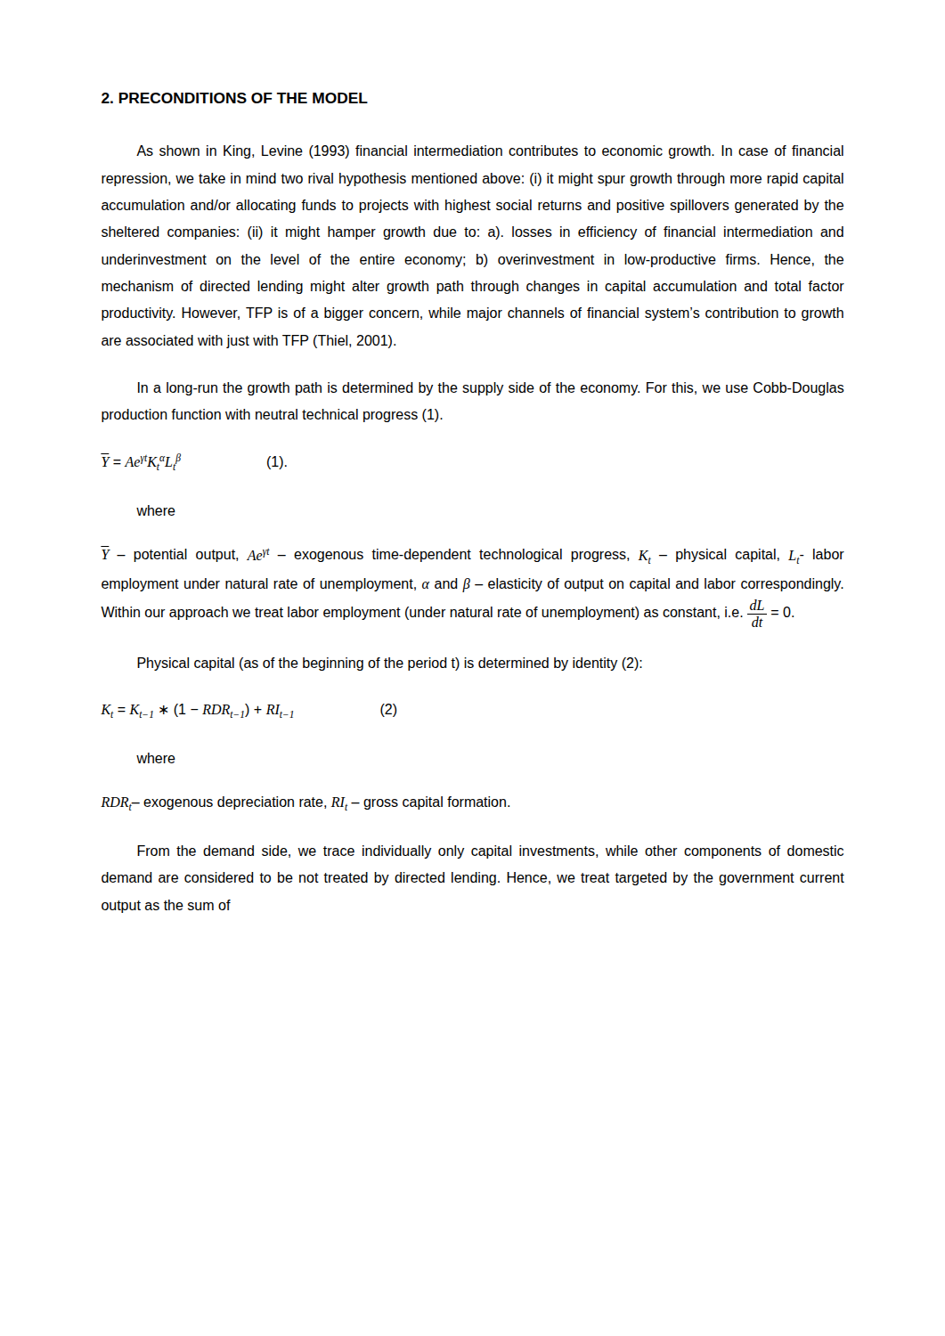2. PRECONDITIONS OF THE MODEL
As shown in King, Levine (1993) financial intermediation contributes to economic growth. In case of financial repression, we take in mind two rival hypothesis mentioned above: (i) it might spur growth through more rapid capital accumulation and/or allocating funds to projects with highest social returns and positive spillovers generated by the sheltered companies: (ii) it might hamper growth due to: a). losses in efficiency of financial intermediation and underinvestment on the level of the entire economy; b) overinvestment in low-productive firms. Hence, the mechanism of directed lending might alter growth path through changes in capital accumulation and total factor productivity. However, TFP is of a bigger concern, while major channels of financial system’s contribution to growth are associated with just with TFP (Thiel, 2001).
In a long-run the growth path is determined by the supply side of the economy. For this, we use Cobb-Douglas production function with neutral technical progress (1).
Y = AeγtKtαLtβ(1).
where
Y – potential output, Aeγt – exogenous time-dependent technological progress, Kt – physical capital, Lt- labor employment under natural rate of unemployment, α and β – elasticity of output on capital and labor correspondingly. Within our approach we treat labor employment (under natural rate of unemployment) as constant, i.e. dL dt = 0.
Physical capital (as of the beginning of the period t) is determined by identity (2):
Kt = Kt−1 ∗ (1 − RDRt−1) + RIt−1(2)
where
RDRt– exogenous depreciation rate, RIt – gross capital formation.
From the demand side, we trace individually only capital investments, while other components of domestic demand are considered to be not treated by directed lending. Hence, we treat targeted by the government current output as the sum of